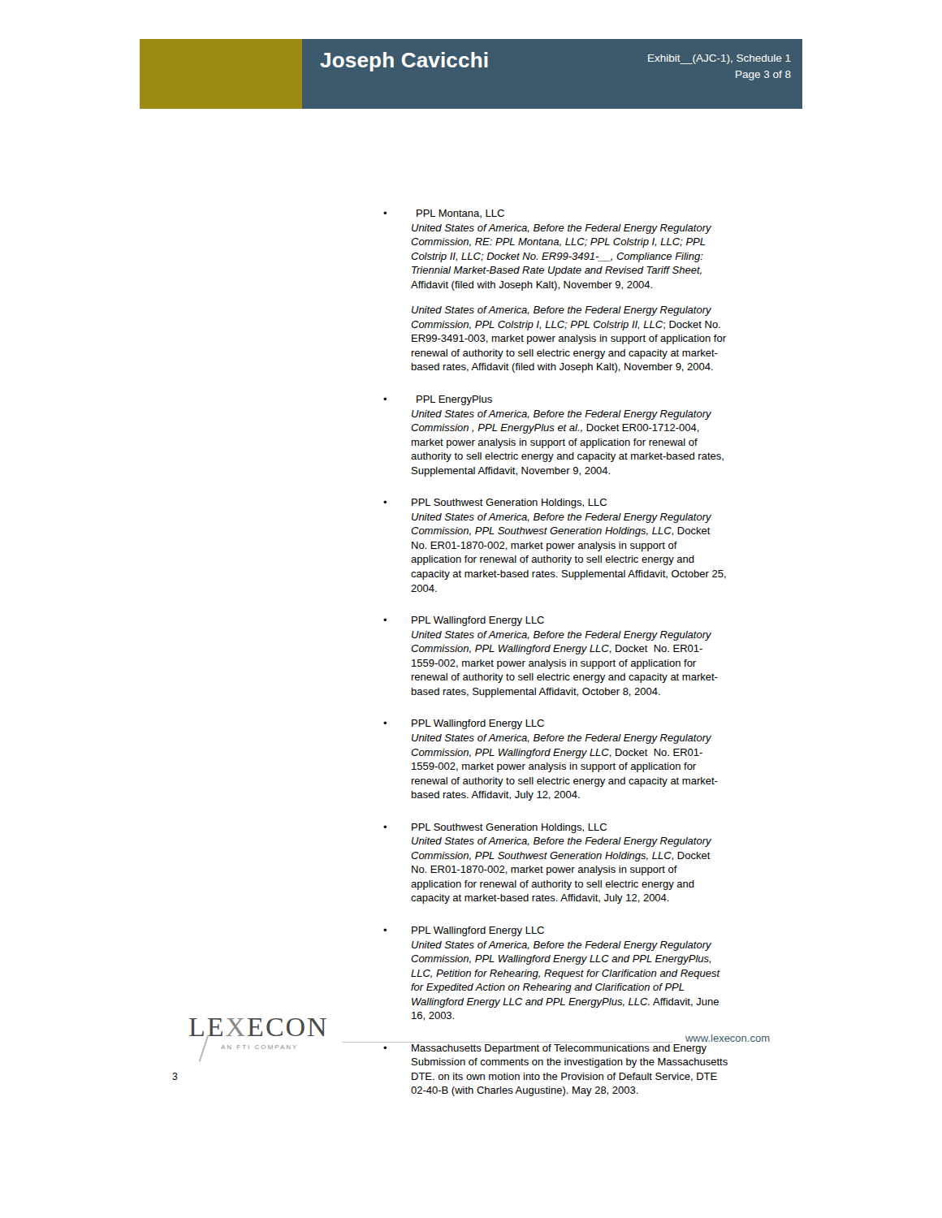Joseph Cavicchi
Exhibit__(AJC-1), Schedule 1
Page 3 of 8
PPL Montana, LLC
United States of America, Before the Federal Energy Regulatory Commission, RE: PPL Montana, LLC; PPL Colstrip I, LLC; PPL Colstrip II, LLC; Docket No. ER99-3491-__, Compliance Filing: Triennial Market-Based Rate Update and Revised Tariff Sheet, Affidavit (filed with Joseph Kalt), November 9, 2004.
United States of America, Before the Federal Energy Regulatory Commission, PPL Colstrip I, LLC; PPL Colstrip II, LLC; Docket No. ER99-3491-003, market power analysis in support of application for renewal of authority to sell electric energy and capacity at market-based rates, Affidavit (filed with Joseph Kalt), November 9, 2004.
PPL EnergyPlus
United States of America, Before the Federal Energy Regulatory Commission , PPL EnergyPlus et al., Docket ER00-1712-004, market power analysis in support of application for renewal of authority to sell electric energy and capacity at market-based rates, Supplemental Affidavit, November 9, 2004.
PPL Southwest Generation Holdings, LLC
United States of America, Before the Federal Energy Regulatory Commission, PPL Southwest Generation Holdings, LLC, Docket No. ER01-1870-002, market power analysis in support of application for renewal of authority to sell electric energy and capacity at market-based rates. Supplemental Affidavit, October 25, 2004.
PPL Wallingford Energy LLC
United States of America, Before the Federal Energy Regulatory Commission, PPL Wallingford Energy LLC, Docket No. ER01-1559-002, market power analysis in support of application for renewal of authority to sell electric energy and capacity at market-based rates, Supplemental Affidavit, October 8, 2004.
PPL Wallingford Energy LLC
United States of America, Before the Federal Energy Regulatory Commission, PPL Wallingford Energy LLC, Docket No. ER01-1559-002, market power analysis in support of application for renewal of authority to sell electric energy and capacity at market-based rates. Affidavit, July 12, 2004.
PPL Southwest Generation Holdings, LLC
United States of America, Before the Federal Energy Regulatory Commission, PPL Southwest Generation Holdings, LLC, Docket No. ER01-1870-002, market power analysis in support of application for renewal of authority to sell electric energy and capacity at market-based rates. Affidavit, July 12, 2004.
PPL Wallingford Energy LLC
United States of America, Before the Federal Energy Regulatory Commission, PPL Wallingford Energy LLC and PPL EnergyPlus, LLC, Petition for Rehearing, Request for Clarification and Request for Expedited Action on Rehearing and Clarification of PPL Wallingford Energy LLC and PPL EnergyPlus, LLC. Affidavit, June 16, 2003.
Massachusetts Department of Telecommunications and Energy
Submission of comments on the investigation by the Massachusetts DTE. on its own motion into the Provision of Default Service, DTE 02-40-B (with Charles Augustine). May 28, 2003.
LEXECON
AN FTI COMPANY
www.lexecon.com
3